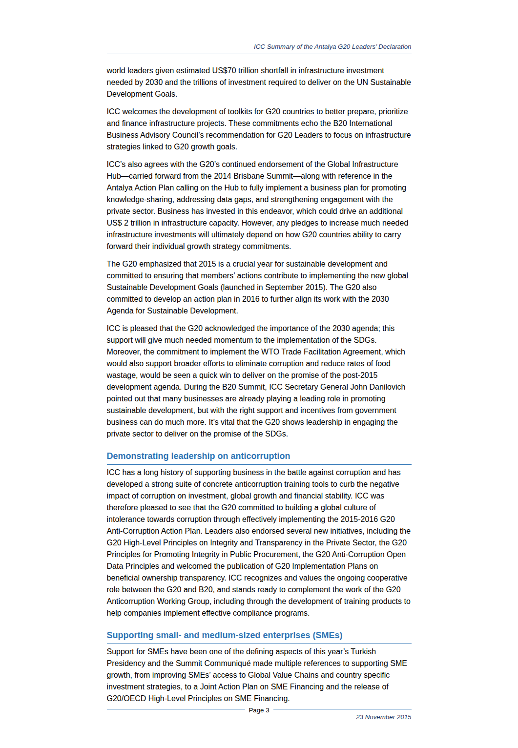ICC Summary of the Antalya G20 Leaders’ Declaration
world leaders given estimated US$70 trillion shortfall in infrastructure investment needed by 2030 and the trillions of investment required to deliver on the UN Sustainable Development Goals.
ICC welcomes the development of toolkits for G20 countries to better prepare, prioritize and finance infrastructure projects. These commitments echo the B20 International Business Advisory Council’s recommendation for G20 Leaders to focus on infrastructure strategies linked to G20 growth goals.
ICC’s also agrees with the G20’s continued endorsement of the Global Infrastructure Hub—carried forward from the 2014 Brisbane Summit—along with reference in the Antalya Action Plan calling on the Hub to fully implement a business plan for promoting knowledge-sharing, addressing data gaps, and strengthening engagement with the private sector. Business has invested in this endeavor, which could drive an additional US$ 2 trillion in infrastructure capacity. However, any pledges to increase much needed infrastructure investments will ultimately depend on how G20 countries ability to carry forward their individual growth strategy commitments.
The G20 emphasized that 2015 is a crucial year for sustainable development and committed to ensuring that members’ actions contribute to implementing the new global Sustainable Development Goals (launched in September 2015). The G20 also committed to develop an action plan in 2016 to further align its work with the 2030 Agenda for Sustainable Development.
ICC is pleased that the G20 acknowledged the importance of the 2030 agenda; this support will give much needed momentum to the implementation of the SDGs. Moreover, the commitment to implement the WTO Trade Facilitation Agreement, which would also support broader efforts to eliminate corruption and reduce rates of food wastage, would be seen a quick win to deliver on the promise of the post-2015 development agenda. During the B20 Summit, ICC Secretary General John Danilovich pointed out that many businesses are already playing a leading role in promoting sustainable development, but with the right support and incentives from government business can do much more. It’s vital that the G20 shows leadership in engaging the private sector to deliver on the promise of the SDGs.
Demonstrating leadership on anticorruption
ICC has a long history of supporting business in the battle against corruption and has developed a strong suite of concrete anticorruption training tools to curb the negative impact of corruption on investment, global growth and financial stability. ICC was therefore pleased to see that the G20 committed to building a global culture of intolerance towards corruption through effectively implementing the 2015-2016 G20 Anti-Corruption Action Plan. Leaders also endorsed several new initiatives, including the G20 High-Level Principles on Integrity and Transparency in the Private Sector, the G20 Principles for Promoting Integrity in Public Procurement, the G20 Anti-Corruption Open Data Principles and welcomed the publication of G20 Implementation Plans on beneficial ownership transparency. ICC recognizes and values the ongoing cooperative role between the G20 and B20, and stands ready to complement the work of the G20 Anticorruption Working Group, including through the development of training products to help companies implement effective compliance programs.
Supporting small- and medium-sized enterprises (SMEs)
Support for SMEs have been one of the defining aspects of this year’s Turkish Presidency and the Summit Communiqué made multiple references to supporting SME growth, from improving SMEs’ access to Global Value Chains and country specific investment strategies, to a Joint Action Plan on SME Financing and the release of G20/OECD High-Level Principles on SME Financing.
Page 3
23 November 2015